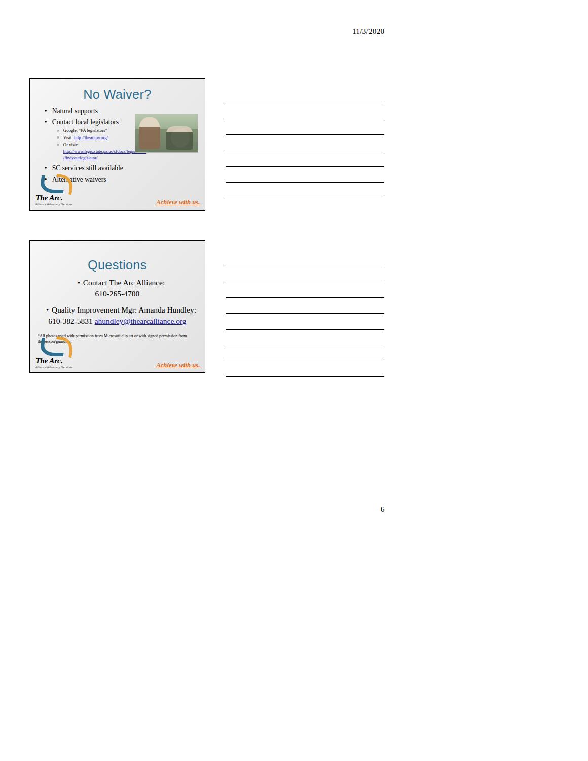11/3/2020
No Waiver?
Natural supports
Contact local legislators
Google: “PA legislators”
Visit: http://thearcpa.org/
Or visit:
http://www.legis.state.pa.us/cfdocs/legis/home
/findyourlegislator/
SC services still available
Alternative waivers
The Arc.
Alliance Advocacy Services
Achieve with us.
Questions
Contact The Arc Alliance:
610-265-4700
Quality Improvement Mgr: Amanda Hundley:
610-382-5831 ahundley@thearcalliance.org
*All photos used with permission from Microsoft clip art or with signed permission from the person/guardian.
The Arc.
Alliance Advocacy Services
Achieve with us.
6